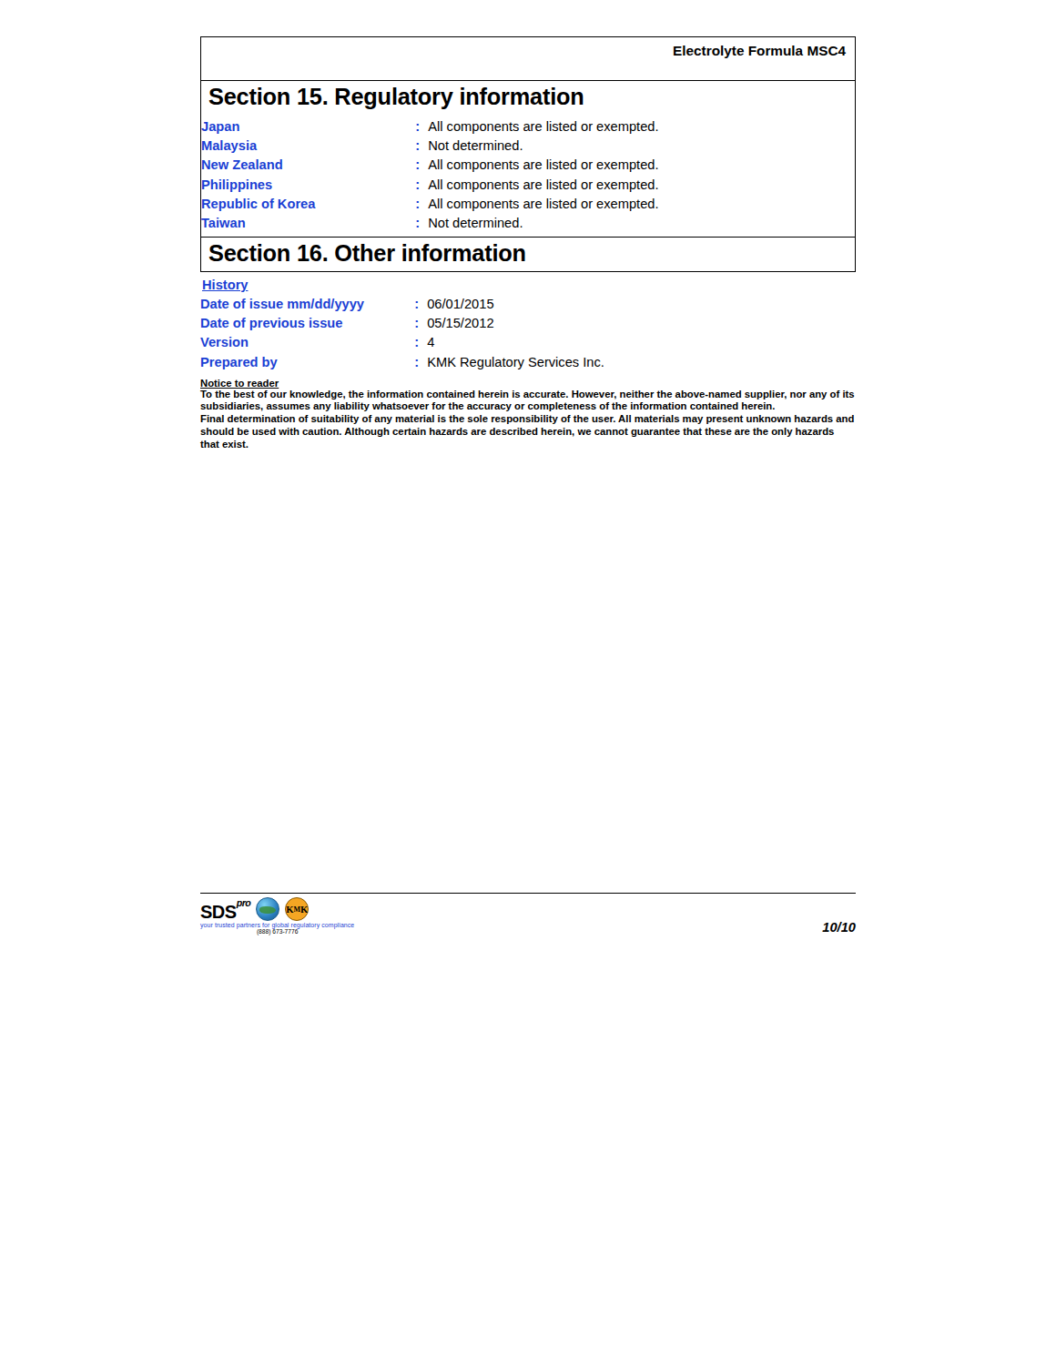Electrolyte Formula MSC4
Section 15. Regulatory information
| Japan | : | All components are listed or exempted. |
| Malaysia | : | Not determined. |
| New Zealand | : | All components are listed or exempted. |
| Philippines | : | All components are listed or exempted. |
| Republic of Korea | : | All components are listed or exempted. |
| Taiwan | : | Not determined. |
Section 16. Other information
History
| Date of issue mm/dd/yyyy | : | 06/01/2015 |
| Date of previous issue | : | 05/15/2012 |
| Version | : | 4 |
| Prepared by | : | KMK Regulatory Services Inc. |
Notice to reader
To the best of our knowledge, the information contained herein is accurate. However, neither the above-named supplier, nor any of its subsidiaries, assumes any liability whatsoever for the accuracy or completeness of the information contained herein.
Final determination of suitability of any material is the sole responsibility of the user. All materials may present unknown hazards and should be used with caution. Although certain hazards are described herein, we cannot guarantee that these are the only hazards that exist.
SDSpro
KMK
your trusted partners for global regulatory compliance
(888) 673-7776
10/10